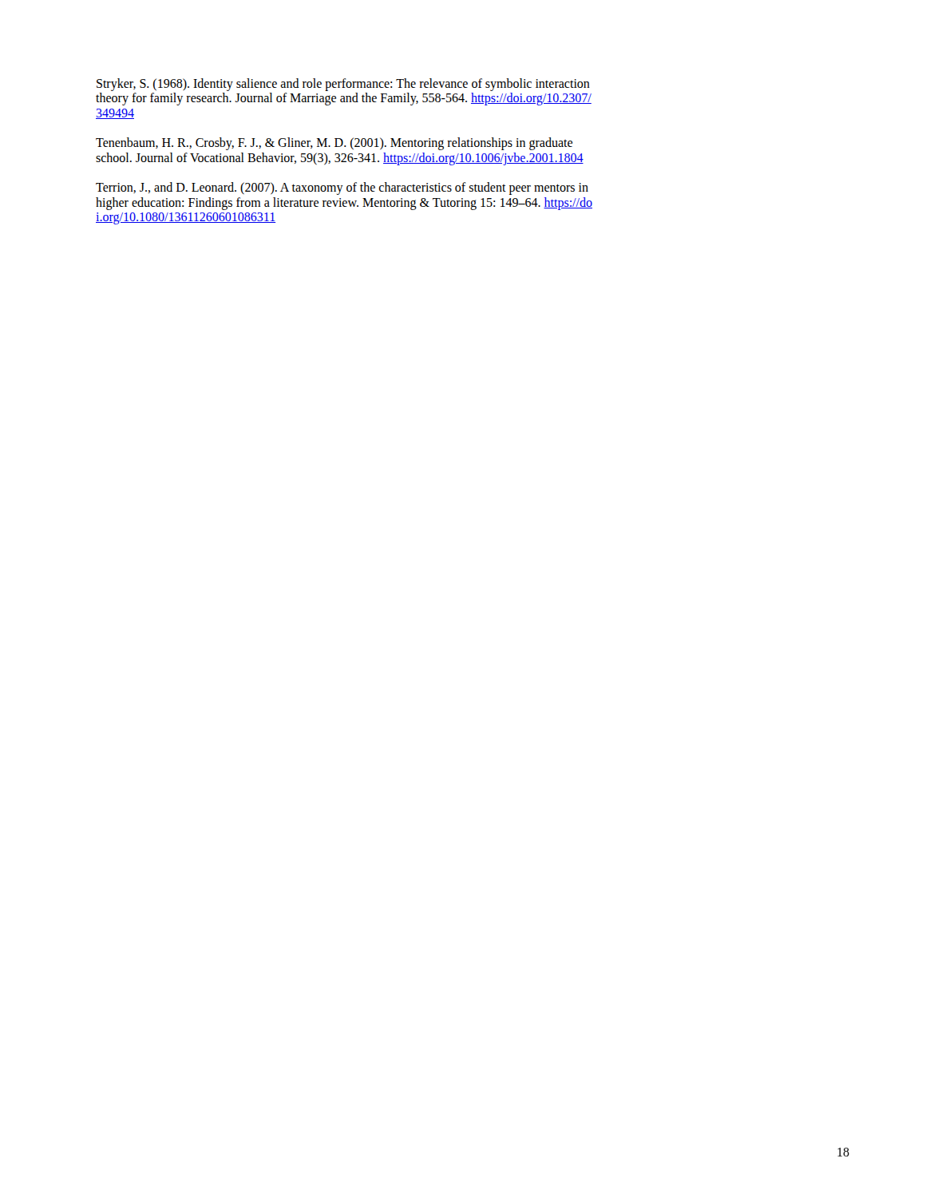Stryker, S. (1968). Identity salience and role performance: The relevance of symbolic interaction theory for family research. Journal of Marriage and the Family, 558-564. https://doi.org/10.2307/349494
Tenenbaum, H. R., Crosby, F. J., & Gliner, M. D. (2001). Mentoring relationships in graduate school. Journal of Vocational Behavior, 59(3), 326-341. https://doi.org/10.1006/jvbe.2001.1804
Terrion, J., and D. Leonard. (2007). A taxonomy of the characteristics of student peer mentors in higher education: Findings from a literature review. Mentoring & Tutoring 15: 149–64. https://doi.org/10.1080/13611260601086311
18